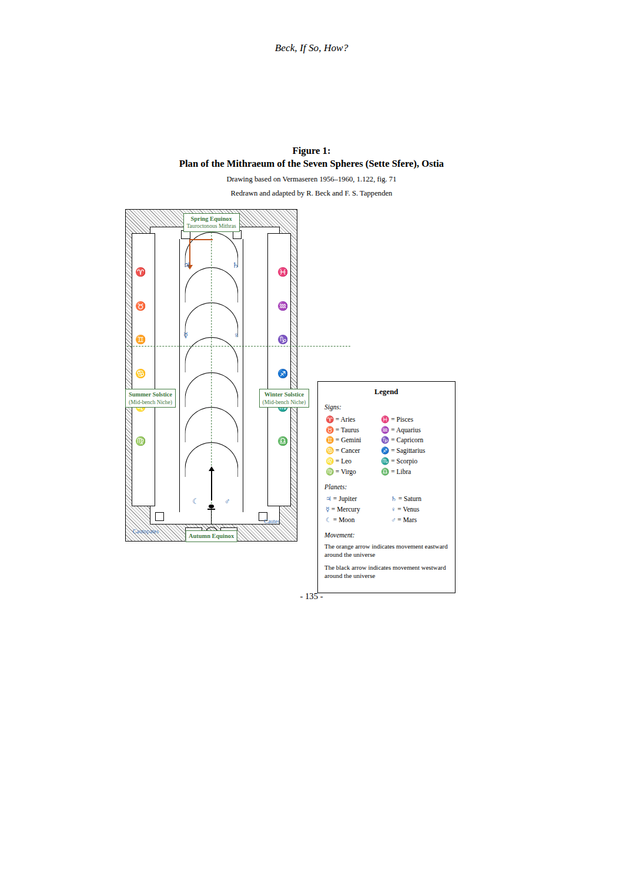Beck, If So, How?
Figure 1: Plan of the Mithraeum of the Seven Spheres (Sette Sfere), Ostia Drawing based on Vermaseren 1956–1960, 1.122, fig. 71 Redrawn and adapted by R. Beck and F. S. Tappenden
♃
♄
☿
♀
☾
♂
♈
♉
♊
♋
♌
♍
♓
♒
♑
♐
♏
♎
Cautes
Cautopates
Spring Equinox Tauroctonous Mithras
Autumn Equinox
Legend
Signs:
| ♈ = Aries | ♓ = Pisces |
| ♉ = Taurus | ♒ = Aquarius |
| ♊ = Gemini | ♑ = Capricorn |
| ♋ = Cancer | ♐ = Sagittarius |
| ♌ = Leo | ♏ = Scorpio |
| ♍ = Virgo | ♎ = Libra |
Planets:
| ♃ = Jupiter | ♄ = Saturn |
| ☿ = Mercury | ♀ = Venus |
| ☾ = Moon | ♂ = Mars |
Movement:
The orange arrow indicates movement eastward around the universe
The black arrow indicates movement westward around the universe
Summer Solstice(Mid-bench Niche)
Winter Solstice(Mid-bench Niche)
- 135 -